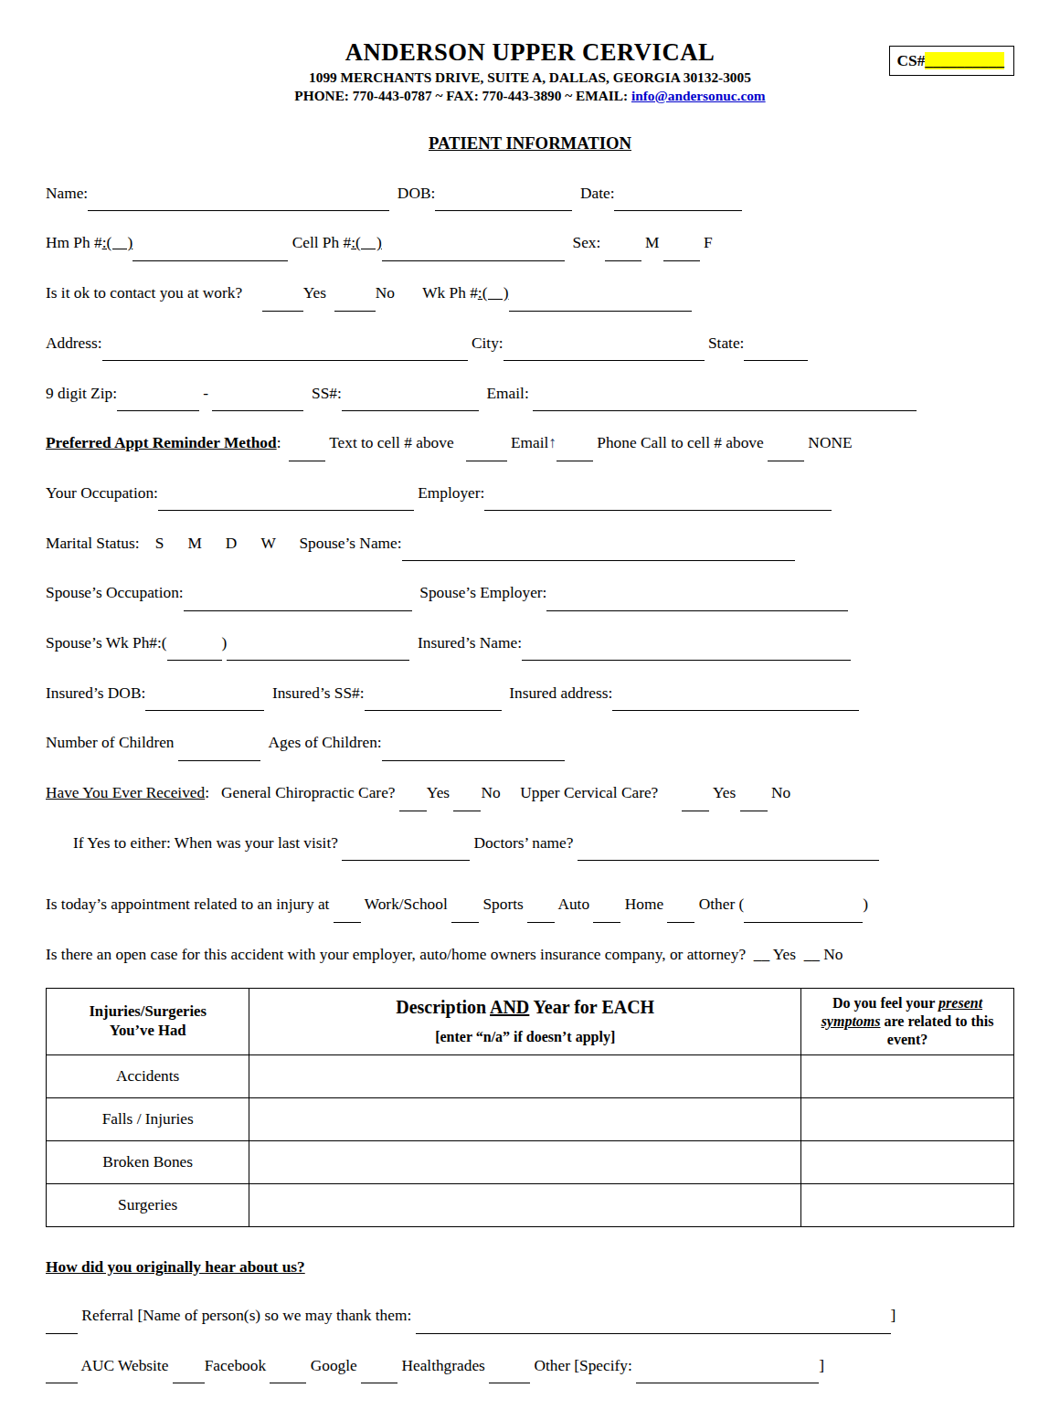CS#__________
ANDERSON UPPER CERVICAL
1099 MERCHANTS DRIVE, SUITE A, DALLAS, GEORGIA 30132-3005
PHONE: 770-443-0787 ~ FAX: 770-443-3890 ~ EMAIL: info@andersonuc.com
PATIENT INFORMATION
Name: DOB: Date:
Hm Ph #:( ) Cell Ph #:( ) Sex: M F
Is it ok to contact you at work? Yes No Wk Ph #:( )
Address: City: State:
9 digit Zip: - SS#: Email:
Preferred Appt Reminder Method: Text to cell # above Email↑ Phone Call to cell # above NONE
Your Occupation: Employer:
Marital Status: S M D W Spouse’s Name:
Spouse’s Occupation: Spouse’s Employer:
Spouse’s Wk Ph#:( ) Insured’s Name:
Insured’s DOB: Insured’s SS#: Insured address:
Number of Children Ages of Children:
Have You Ever Received: General Chiropractic Care? Yes No Upper Cervical Care? Yes No
If Yes to either: When was your last visit? Doctors’ name?
Is today’s appointment related to an injury at Work/School Sports Auto Home Other ( )
Is there an open case for this accident with your employer, auto/home owners insurance company, or attorney? __ Yes __ No
| Injuries/Surgeries You’ve Had | Description AND Year for EACH [enter “n/a” if doesn’t apply] | Do you feel your present symptoms are related to this event? |
| --- | --- | --- |
| Accidents | | |
| Falls / Injuries | | |
| Broken Bones | | |
| Surgeries | | |
How did you originally hear about us?
Referral [Name of person(s) so we may thank them: ]
AUC Website Facebook Google Healthgrades Other [Specify: ]